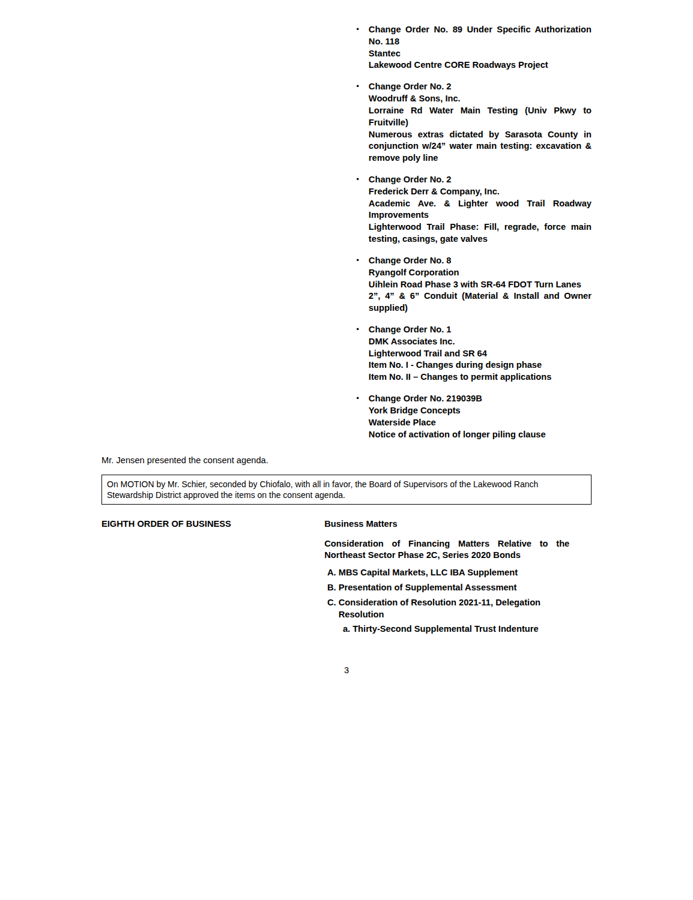Change Order No. 89 Under Specific Authorization No. 118
Stantec
Lakewood Centre CORE Roadways Project
Change Order No. 2
Woodruff & Sons, Inc.
Lorraine Rd Water Main Testing (Univ Pkwy to Fruitville)
Numerous extras dictated by Sarasota County in conjunction w/24” water main testing: excavation & remove poly line
Change Order No. 2
Frederick Derr & Company, Inc.
Academic Ave. & Lighter wood Trail Roadway Improvements
Lighterwood Trail Phase: Fill, regrade, force main testing, casings, gate valves
Change Order No. 8
Ryangolf Corporation
Uihlein Road Phase 3 with SR-64 FDOT Turn Lanes
2”, 4” & 6” Conduit (Material & Install and Owner supplied)
Change Order No. 1
DMK Associates Inc.
Lighterwood Trail and SR 64
Item No. I - Changes during design phase
Item No. II – Changes to permit applications
Change Order No. 219039B
York Bridge Concepts
Waterside Place
Notice of activation of longer piling clause
Mr. Jensen presented the consent agenda.
On MOTION by Mr. Schier, seconded by Chiofalo, with all in favor, the Board of Supervisors of the Lakewood Ranch Stewardship District approved the items on the consent agenda.
EIGHTH ORDER OF BUSINESS
Business Matters
Consideration of Financing Matters Relative to the Northeast Sector Phase 2C, Series 2020 Bonds
MBS Capital Markets, LLC IBA Supplement
Presentation of Supplemental Assessment
Consideration of Resolution 2021-11, Delegation Resolution
Thirty-Second Supplemental Trust Indenture
3